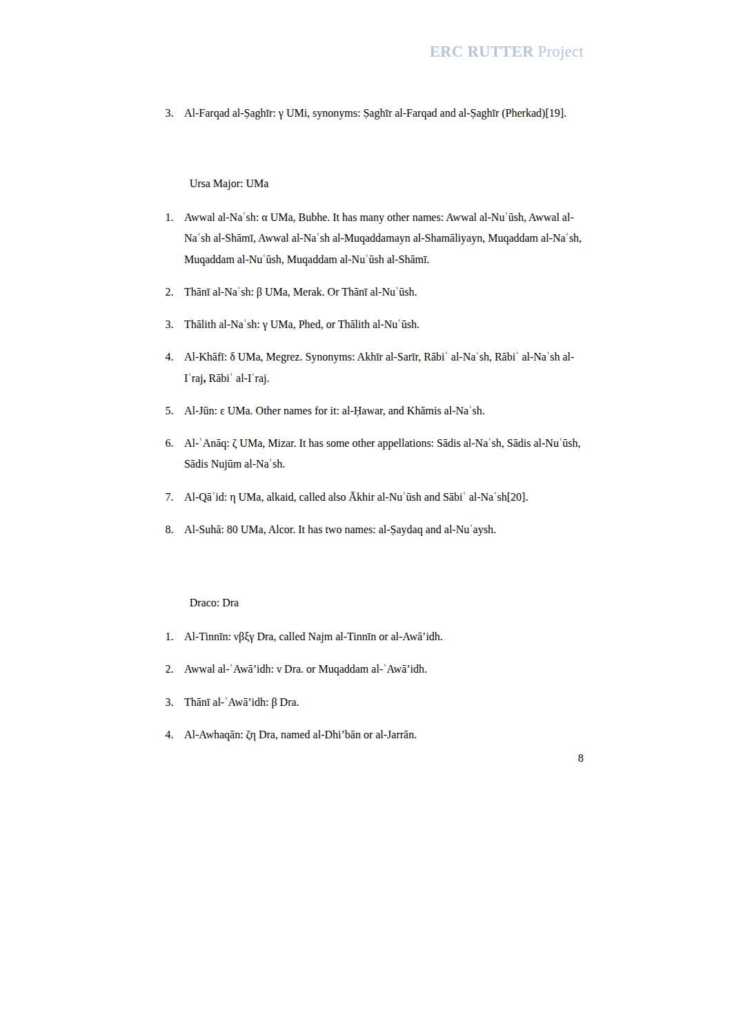ERC RUTTER Project
Al-Farqad al-Ṣaghīr: γ UMi, synonyms: Ṣaghīr al-Farqad and al-Ṣaghīr (Pherkad)[19].
Ursa Major: UMa
Awwal al-Naʿsh: α UMa, Bubhe. It has many other names: Awwal al-Nuʿūsh, Awwal al-Naʿsh al-Shāmī, Awwal al-Naʿsh al-Muqaddamayn al-Shamāliyayn, Muqaddam al-Naʿsh, Muqaddam al-Nuʿūsh, Muqaddam al-Nuʿūsh al-Shāmī.
Thānī al-Naʿsh: β UMa, Merak. Or Thānī al-Nuʿūsh.
Thālith al-Naʿsh: γ UMa, Phed, or Thālith al-Nuʿūsh.
Al-Khāfī: δ UMa, Megrez. Synonyms: Akhīr al-Sarīr, Rābiʿ al-Naʿsh, Rābiʿ al-Naʿsh al-Iʿraj, Rābiʿ al-Iʿraj.
Al-Jūn: ε UMa. Other names for it: al-Ḥawar, and Khāmis al-Naʿsh.
Al-ʿAnāq: ζ UMa, Mizar. It has some other appellations: Sādis al-Naʿsh, Sādis al-Nuʿūsh, Sādis Nujūm al-Naʿsh.
Al-Qāʾid: η UMa, alkaid, called also Ākhir al-Nuʿūsh and Sābiʿ al-Naʿsh[20].
Al-Suhā: 80 UMa, Alcor. It has two names: al-Ṣaydaq and al-Nuʿaysh.
Draco: Dra
Al-Tinnīn: νβξγ Dra, called Najm al-Tinnīn or al-Awā’idh.
Awwal al-ʿAwā’idh: ν Dra. or Muqaddam al-ʿAwā’idh.
Thānī al-ʿAwā’idh: β Dra.
Al-Awhaqān: ζη Dra, named al-Dhi’bān or al-Jarrān.
8